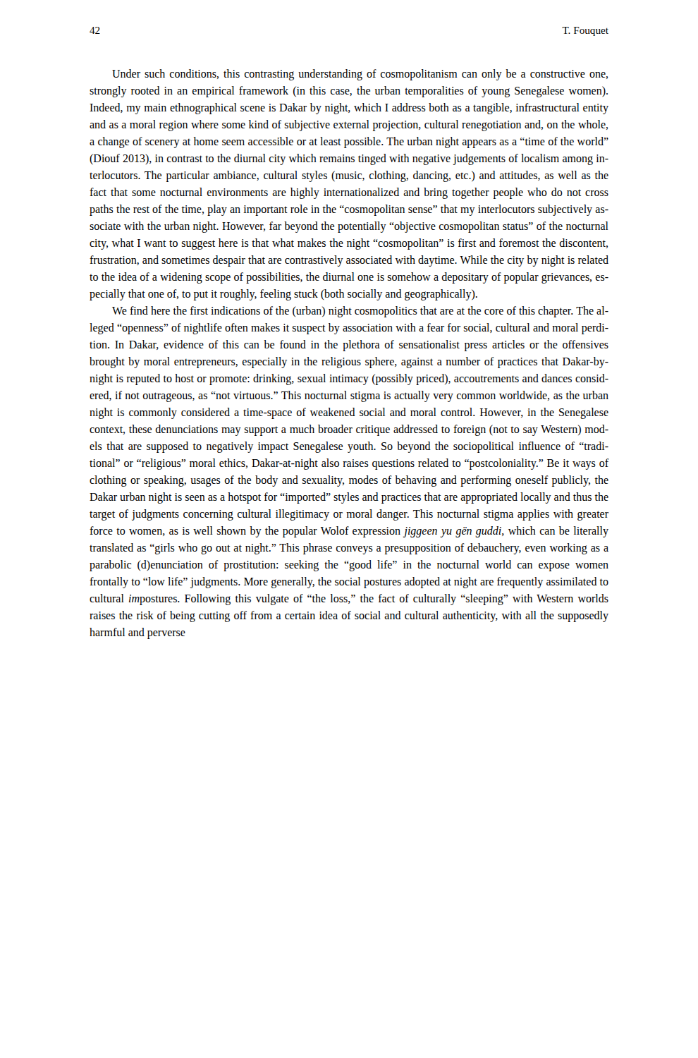42 T. Fouquet
Under such conditions, this contrasting understanding of cosmopolitanism can only be a constructive one, strongly rooted in an empirical framework (in this case, the urban temporalities of young Senegalese women). Indeed, my main ethnographical scene is Dakar by night, which I address both as a tangible, infrastructural entity and as a moral region where some kind of subjective external projection, cultural renegotiation and, on the whole, a change of scenery at home seem accessible or at least possible. The urban night appears as a “time of the world” (Diouf 2013), in contrast to the diurnal city which remains tinged with negative judgements of localism among interlocutors. The particular ambiance, cultural styles (music, clothing, dancing, etc.) and attitudes, as well as the fact that some nocturnal environments are highly internationalized and bring together people who do not cross paths the rest of the time, play an important role in the “cosmopolitan sense” that my interlocutors subjectively associate with the urban night. However, far beyond the potentially “objective cosmopolitan status” of the nocturnal city, what I want to suggest here is that what makes the night “cosmopolitan” is first and foremost the discontent, frustration, and sometimes despair that are contrastively associated with daytime. While the city by night is related to the idea of a widening scope of possibilities, the diurnal one is somehow a depositary of popular grievances, especially that one of, to put it roughly, feeling stuck (both socially and geographically).
We find here the first indications of the (urban) night cosmopolitics that are at the core of this chapter. The alleged “openness” of nightlife often makes it suspect by association with a fear for social, cultural and moral perdition. In Dakar, evidence of this can be found in the plethora of sensationalist press articles or the offensives brought by moral entrepreneurs, especially in the religious sphere, against a number of practices that Dakar-by-night is reputed to host or promote: drinking, sexual intimacy (possibly priced), accoutrements and dances considered, if not outrageous, as “not virtuous.” This nocturnal stigma is actually very common worldwide, as the urban night is commonly considered a time-space of weakened social and moral control. However, in the Senegalese context, these denunciations may support a much broader critique addressed to foreign (not to say Western) models that are supposed to negatively impact Senegalese youth. So beyond the sociopolitical influence of “traditional” or “religious” moral ethics, Dakar-at-night also raises questions related to “postcoloniality.” Be it ways of clothing or speaking, usages of the body and sexuality, modes of behaving and performing oneself publicly, the Dakar urban night is seen as a hotspot for “imported” styles and practices that are appropriated locally and thus the target of judgments concerning cultural illegitimacy or moral danger. This nocturnal stigma applies with greater force to women, as is well shown by the popular Wolof expression jiggeen yu gën guddi, which can be literally translated as “girls who go out at night.” This phrase conveys a presupposition of debauchery, even working as a parabolic (d)enunciation of prostitution: seeking the “good life” in the nocturnal world can expose women frontally to “low life” judgments. More generally, the social postures adopted at night are frequently assimilated to cultural impostures. Following this vulgate of “the loss,” the fact of culturally “sleeping” with Western worlds raises the risk of being cutting off from a certain idea of social and cultural authenticity, with all the supposedly harmful and perverse